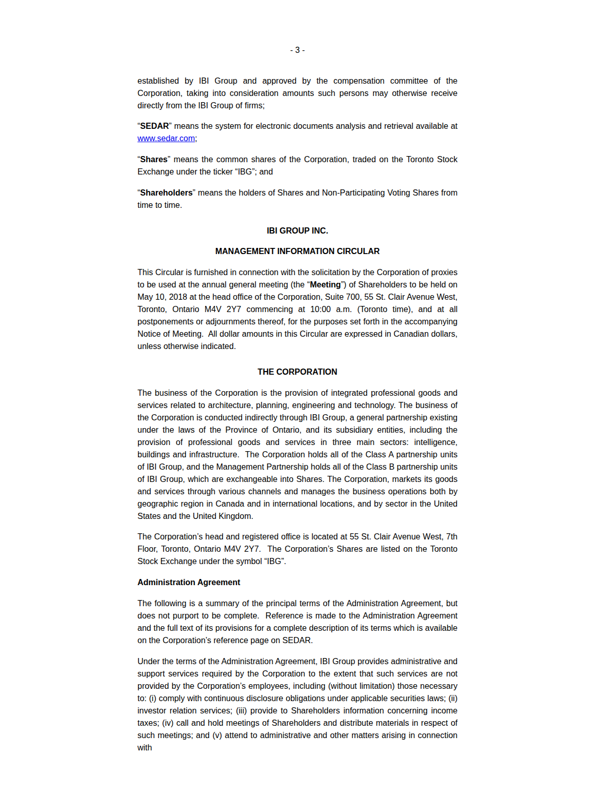- 3 -
established by IBI Group and approved by the compensation committee of the Corporation, taking into consideration amounts such persons may otherwise receive directly from the IBI Group of firms;
“SEDAR” means the system for electronic documents analysis and retrieval available at www.sedar.com;
“Shares” means the common shares of the Corporation, traded on the Toronto Stock Exchange under the ticker “IBG”; and
“Shareholders” means the holders of Shares and Non-Participating Voting Shares from time to time.
IBI GROUP INC.
MANAGEMENT INFORMATION CIRCULAR
This Circular is furnished in connection with the solicitation by the Corporation of proxies to be used at the annual general meeting (the “Meeting”) of Shareholders to be held on May 10, 2018 at the head office of the Corporation, Suite 700, 55 St. Clair Avenue West, Toronto, Ontario M4V 2Y7 commencing at 10:00 a.m. (Toronto time), and at all postponements or adjournments thereof, for the purposes set forth in the accompanying Notice of Meeting. All dollar amounts in this Circular are expressed in Canadian dollars, unless otherwise indicated.
THE CORPORATION
The business of the Corporation is the provision of integrated professional goods and services related to architecture, planning, engineering and technology. The business of the Corporation is conducted indirectly through IBI Group, a general partnership existing under the laws of the Province of Ontario, and its subsidiary entities, including the provision of professional goods and services in three main sectors: intelligence, buildings and infrastructure. The Corporation holds all of the Class A partnership units of IBI Group, and the Management Partnership holds all of the Class B partnership units of IBI Group, which are exchangeable into Shares. The Corporation, markets its goods and services through various channels and manages the business operations both by geographic region in Canada and in international locations, and by sector in the United States and the United Kingdom.
The Corporation’s head and registered office is located at 55 St. Clair Avenue West, 7th Floor, Toronto, Ontario M4V 2Y7. The Corporation’s Shares are listed on the Toronto Stock Exchange under the symbol “IBG”.
Administration Agreement
The following is a summary of the principal terms of the Administration Agreement, but does not purport to be complete. Reference is made to the Administration Agreement and the full text of its provisions for a complete description of its terms which is available on the Corporation’s reference page on SEDAR.
Under the terms of the Administration Agreement, IBI Group provides administrative and support services required by the Corporation to the extent that such services are not provided by the Corporation’s employees, including (without limitation) those necessary to: (i) comply with continuous disclosure obligations under applicable securities laws; (ii) investor relation services; (iii) provide to Shareholders information concerning income taxes; (iv) call and hold meetings of Shareholders and distribute materials in respect of such meetings; and (v) attend to administrative and other matters arising in connection with